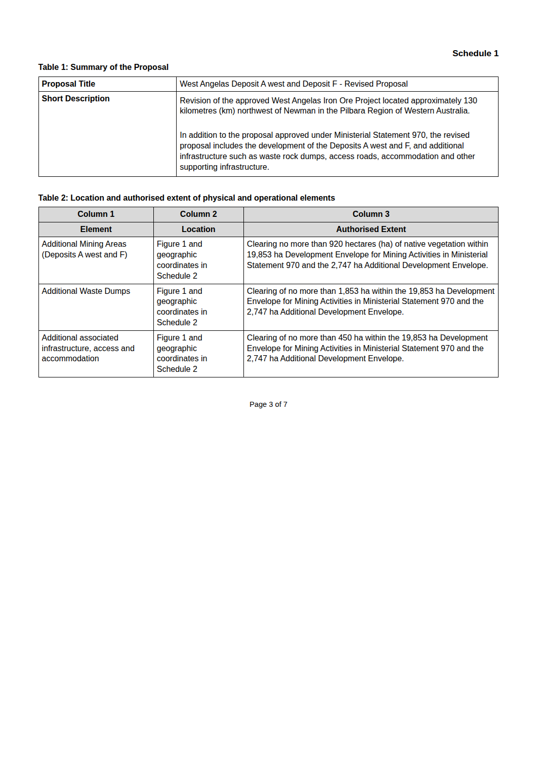Schedule 1
Table 1: Summary of the Proposal
| Proposal Title | West Angelas Deposit A west and Deposit F - Revised Proposal |
| Short Description | Revision of the approved West Angelas Iron Ore Project located approximately 130 kilometres (km) northwest of Newman in the Pilbara Region of Western Australia. In addition to the proposal approved under Ministerial Statement 970, the revised proposal includes the development of the Deposits A west and F, and additional infrastructure such as waste rock dumps, access roads, accommodation and other supporting infrastructure. |
Table 2: Location and authorised extent of physical and operational elements
| Column 1 | Column 2 | Column 3 |
| --- | --- | --- |
| Element | Location | Authorised Extent |
| Additional Mining Areas (Deposits A west and F) | Figure 1 and geographic coordinates in Schedule 2 | Clearing no more than 920 hectares (ha) of native vegetation within 19,853 ha Development Envelope for Mining Activities in Ministerial Statement 970 and the 2,747 ha Additional Development Envelope. |
| Additional Waste Dumps | Figure 1 and geographic coordinates in Schedule 2 | Clearing of no more than 1,853 ha within the 19,853 ha Development Envelope for Mining Activities in Ministerial Statement 970 and the 2,747 ha Additional Development Envelope. |
| Additional associated infrastructure, access and accommodation | Figure 1 and geographic coordinates in Schedule 2 | Clearing of no more than 450 ha within the 19,853 ha Development Envelope for Mining Activities in Ministerial Statement 970 and the 2,747 ha Additional Development Envelope. |
Page 3 of 7